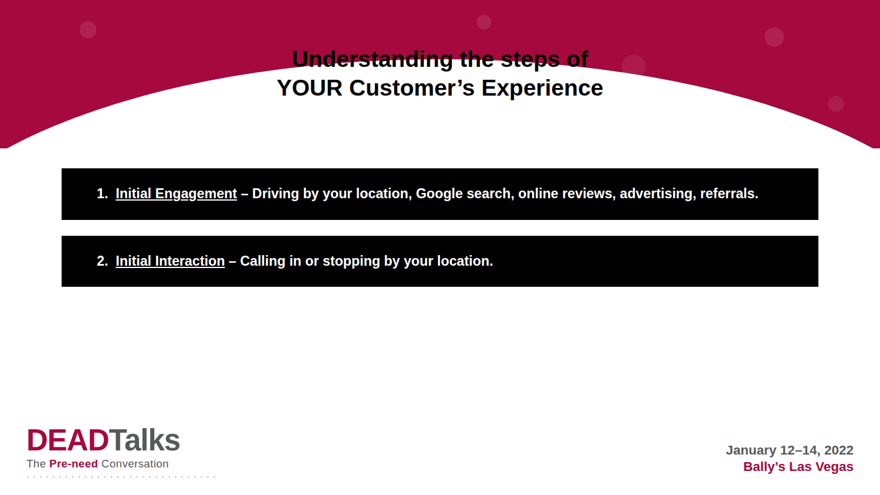Understanding the steps of
YOUR Customer’s Experience
1. Initial Engagement – Driving by your location, Google search, online reviews, advertising, referrals.
2. Initial Interaction – Calling in or stopping by your location.
DEAD Talks
The Pre-need Conversation
······························
January 12–14, 2022
Bally’s Las Vegas